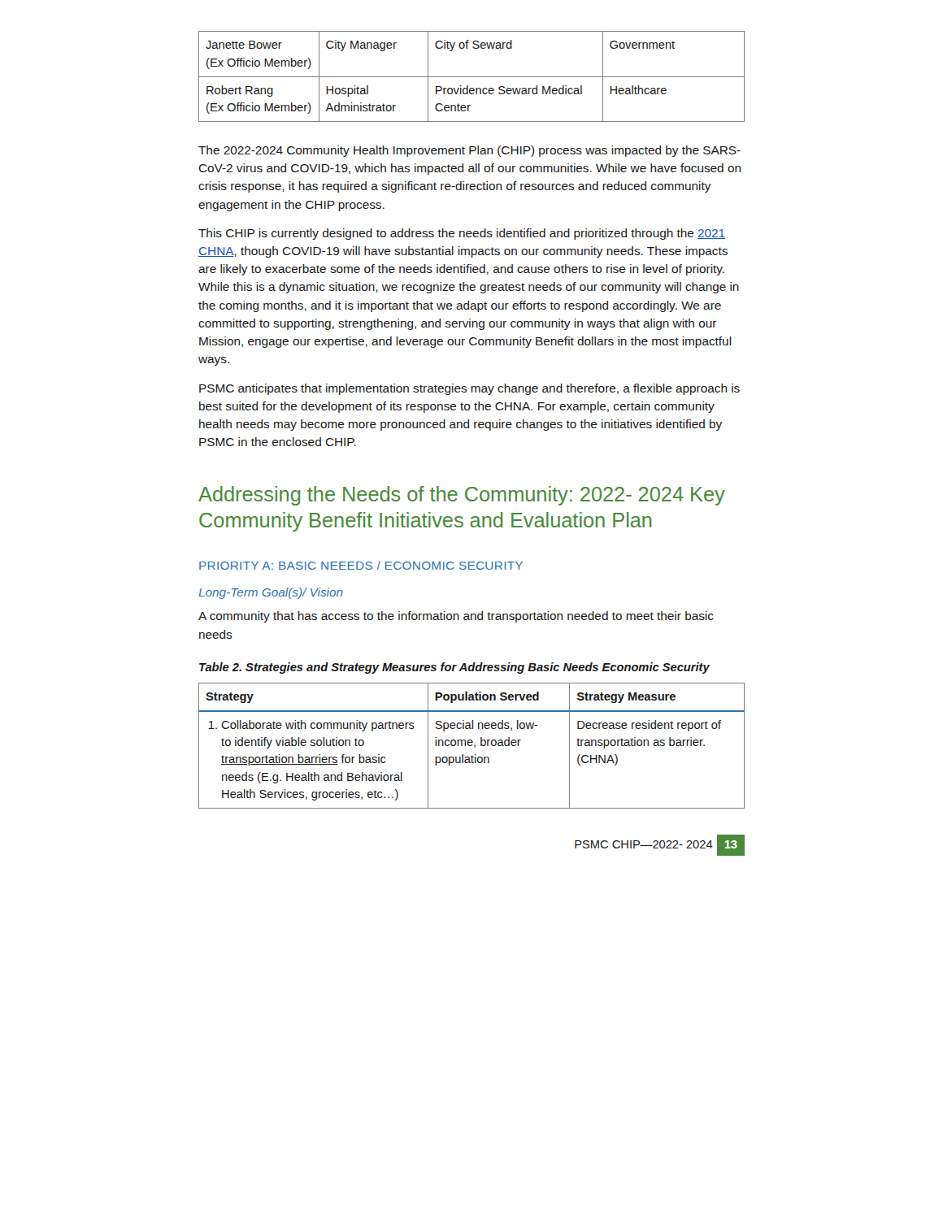| Janette Bower (Ex Officio Member) | City Manager | City of Seward | Government |
| Robert Rang (Ex Officio Member) | Hospital Administrator | Providence Seward Medical Center | Healthcare |
The 2022-2024 Community Health Improvement Plan (CHIP) process was impacted by the SARS-CoV-2 virus and COVID-19, which has impacted all of our communities. While we have focused on crisis response, it has required a significant re-direction of resources and reduced community engagement in the CHIP process.
This CHIP is currently designed to address the needs identified and prioritized through the 2021 CHNA, though COVID-19 will have substantial impacts on our community needs. These impacts are likely to exacerbate some of the needs identified, and cause others to rise in level of priority. While this is a dynamic situation, we recognize the greatest needs of our community will change in the coming months, and it is important that we adapt our efforts to respond accordingly. We are committed to supporting, strengthening, and serving our community in ways that align with our Mission, engage our expertise, and leverage our Community Benefit dollars in the most impactful ways.
PSMC anticipates that implementation strategies may change and therefore, a flexible approach is best suited for the development of its response to the CHNA. For example, certain community health needs may become more pronounced and require changes to the initiatives identified by PSMC in the enclosed CHIP.
Addressing the Needs of the Community: 2022- 2024 Key Community Benefit Initiatives and Evaluation Plan
Priority A: Basic Neeeds / Economic Security
Long-Term Goal(s)/ Vision
A community that has access to the information and transportation needed to meet their basic needs
Table 2. Strategies and Strategy Measures for Addressing Basic Needs Economic Security
| Strategy | Population Served | Strategy Measure |
| --- | --- | --- |
| Collaborate with community partners to identify viable solution to transportation barriers for basic needs (E.g. Health and Behavioral Health Services, groceries, etc…) | Special needs, low-income, broader population | Decrease resident report of transportation as barrier. (CHNA) |
PSMC CHIP—2022- 202413